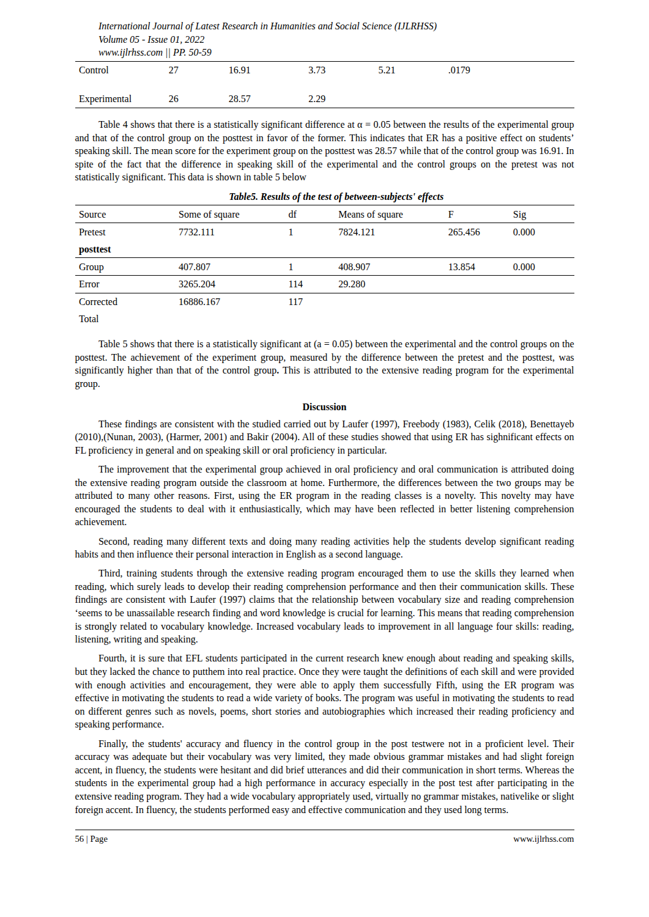International Journal of Latest Research in Humanities and Social Science (IJLRHSS)
Volume 05 - Issue 01, 2022
www.ijlrhss.com || PP. 50-59
| Control | 27 | 16.91 | 3.73 | 5.21 | .0179 | |
| Experimental | 26 | 28.57 | 2.29 | | | |
Table 4 shows that there is a statistically significant difference at α = 0.05 between the results of the experimental group and that of the control group on the posttest in favor of the former. This indicates that ER has a positive effect on students’ speaking skill. The mean score for the experiment group on the posttest was 28.57 while that of the control group was 16.91. In spite of the fact that the difference in speaking skill of the experimental and the control groups on the pretest was not statistically significant. This data is shown in table 5 below
Table5. Results of the test of between-subjects' effects
| Source | Some of square | df | Means of square | F | Sig |
| --- | --- | --- | --- | --- | --- |
| Pretest | 7732.111 | 1 | 7824.121 | 265.456 | 0.000 |
| posttest | | | | | |
| Group | 407.807 | 1 | 408.907 | 13.854 | 0.000 |
| Error | 3265.204 | 114 | 29.280 | | |
| Corrected | 16886.167 | 117 | | | |
| Total | | | | | |
Table 5 shows that there is a statistically significant at (a = 0.05) between the experimental and the control groups on the posttest. The achievement of the experiment group, measured by the difference between the pretest and the posttest, was significantly higher than that of the control group. This is attributed to the extensive reading program for the experimental group.
Discussion
These findings are consistent with the studied carried out by Laufer (1997), Freebody (1983), Celik (2018), Benettayeb (2010),(Nunan, 2003), (Harmer, 2001) and Bakir (2004). All of these studies showed that using ER has sighnificant effects on FL proficiency in general and on speaking skill or oral proficiency in particular.
The improvement that the experimental group achieved in oral proficiency and oral communication is attributed doing the extensive reading program outside the classroom at home. Furthermore, the differences between the two groups may be attributed to many other reasons. First, using the ER program in the reading classes is a novelty. This novelty may have encouraged the students to deal with it enthusiastically, which may have been reflected in better listening comprehension achievement.
Second, reading many different texts and doing many reading activities help the students develop significant reading habits and then influence their personal interaction in English as a second language.
Third, training students through the extensive reading program encouraged them to use the skills they learned when reading, which surely leads to develop their reading comprehension performance and then their communication skills. These findings are consistent with Laufer (1997) claims that the relationship between vocabulary size and reading comprehension ‘seems to be unassailable research finding and word knowledge is crucial for learning. This means that reading comprehension is strongly related to vocabulary knowledge. Increased vocabulary leads to improvement in all language four skills: reading, listening, writing and speaking.
Fourth, it is sure that EFL students participated in the current research knew enough about reading and speaking skills, but they lacked the chance to putthem into real practice. Once they were taught the definitions of each skill and were provided with enough activities and encouragement, they were able to apply them successfully Fifth, using the ER program was effective in motivating the students to read a wide variety of books. The program was useful in motivating the students to read on different genres such as novels, poems, short stories and autobiographies which increased their reading proficiency and speaking performance.
Finally, the students' accuracy and fluency in the control group in the post testwere not in a proficient level. Their accuracy was adequate but their vocabulary was very limited, they made obvious grammar mistakes and had slight foreign accent, in fluency, the students were hesitant and did brief utterances and did their communication in short terms. Whereas the students in the experimental group had a high performance in accuracy especially in the post test after participating in the extensive reading program. They had a wide vocabulary appropriately used, virtually no grammar mistakes, nativelike or slight foreign accent. In fluency, the students performed easy and effective communication and they used long terms.
56 | Page www.ijlrhss.com